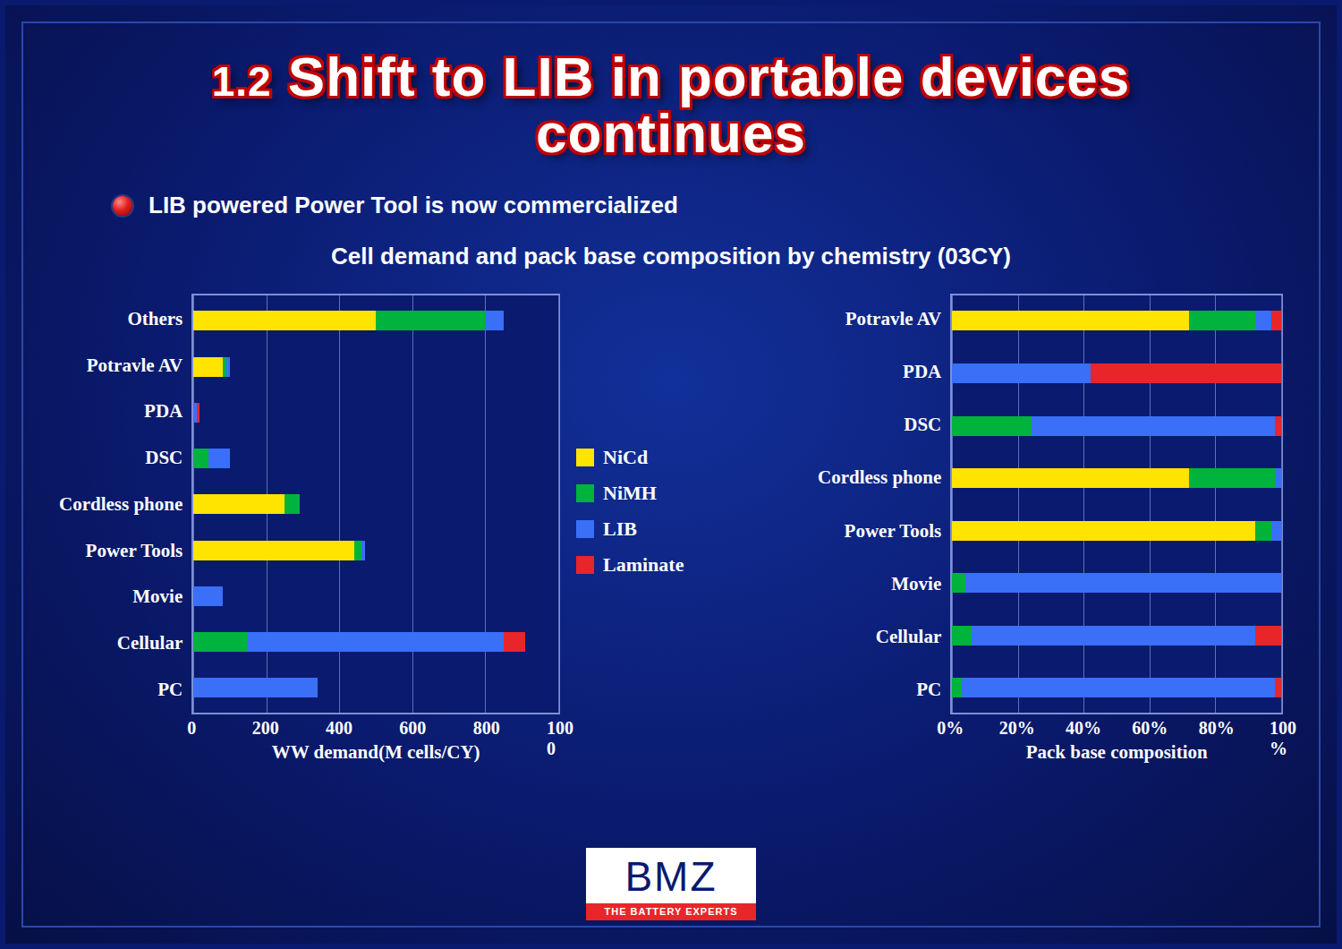1.2 Shift to LIB in portable devices
continues
LIB powered Power Tool is now commercialized
Cell demand and pack base composition by chemistry (03CY)
Others Potravle AV PDA DSC Cordless phone Power Tools Movie Cellular PC
0 200 400 600 800 100
0 WW demand(M cells/CY)
NiCd
NiMH
LIB
Laminate
Potravle AV PDA DSC Cordless phone Power Tools Movie Cellular PC
0% 20% 40% 60% 80% 100
% Pack base composition
BMZ
THE BATTERY EXPERTS